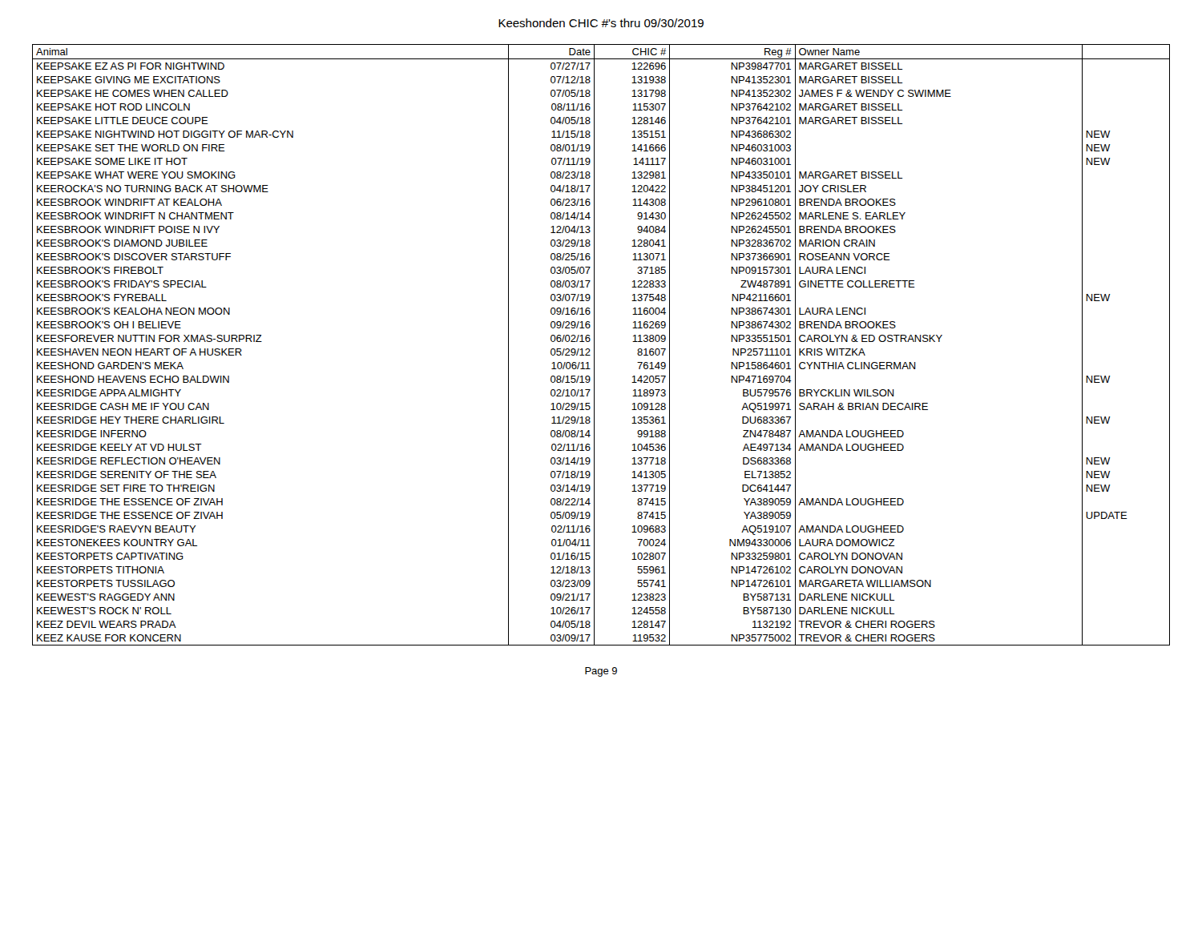Keeshonden CHIC #'s thru 09/30/2019
| Animal | Date | CHIC # | Reg # | Owner Name | |
| --- | --- | --- | --- | --- | --- |
| KEEPSAKE EZ AS PI FOR NIGHTWIND | 07/27/17 | 122696 | NP39847701 | MARGARET BISSELL | |
| KEEPSAKE GIVING ME EXCITATIONS | 07/12/18 | 131938 | NP41352301 | MARGARET BISSELL | |
| KEEPSAKE HE COMES WHEN CALLED | 07/05/18 | 131798 | NP41352302 | JAMES F & WENDY C SWIMME | |
| KEEPSAKE HOT ROD LINCOLN | 08/11/16 | 115307 | NP37642102 | MARGARET BISSELL | |
| KEEPSAKE LITTLE DEUCE COUPE | 04/05/18 | 128146 | NP37642101 | MARGARET BISSELL | |
| KEEPSAKE NIGHTWIND HOT DIGGITY OF MAR-CYN | 11/15/18 | 135151 | NP43686302 | | NEW |
| KEEPSAKE SET THE WORLD ON FIRE | 08/01/19 | 141666 | NP46031003 | | NEW |
| KEEPSAKE SOME LIKE IT HOT | 07/11/19 | 141117 | NP46031001 | | NEW |
| KEEPSAKE WHAT WERE YOU SMOKING | 08/23/18 | 132981 | NP43350101 | MARGARET BISSELL | |
| KEEROCKA'S NO TURNING BACK AT SHOWME | 04/18/17 | 120422 | NP38451201 | JOY CRISLER | |
| KEESBROOK WINDRIFT AT KEALOHA | 06/23/16 | 114308 | NP29610801 | BRENDA BROOKES | |
| KEESBROOK WINDRIFT N CHANTMENT | 08/14/14 | 91430 | NP26245502 | MARLENE S. EARLEY | |
| KEESBROOK WINDRIFT POISE N IVY | 12/04/13 | 94084 | NP26245501 | BRENDA BROOKES | |
| KEESBROOK'S DIAMOND JUBILEE | 03/29/18 | 128041 | NP32836702 | MARION CRAIN | |
| KEESBROOK'S DISCOVER STARSTUFF | 08/25/16 | 113071 | NP37366901 | ROSEANN VORCE | |
| KEESBROOK'S FIREBOLT | 03/05/07 | 37185 | NP09157301 | LAURA LENCI | |
| KEESBROOK'S FRIDAY'S SPECIAL | 08/03/17 | 122833 | ZW487891 | GINETTE COLLERETTE | |
| KEESBROOK'S FYREBALL | 03/07/19 | 137548 | NP42116601 | | NEW |
| KEESBROOK'S KEALOHA NEON MOON | 09/16/16 | 116004 | NP38674301 | LAURA LENCI | |
| KEESBROOK'S OH I BELIEVE | 09/29/16 | 116269 | NP38674302 | BRENDA BROOKES | |
| KEESFOREVER NUTTIN FOR XMAS-SURPRIZ | 06/02/16 | 113809 | NP33551501 | CAROLYN & ED OSTRANSKY | |
| KEESHAVEN NEON HEART OF A HUSKER | 05/29/12 | 81607 | NP25711101 | KRIS WITZKA | |
| KEESHOND GARDEN'S MEKA | 10/06/11 | 76149 | NP15864601 | CYNTHIA CLINGERMAN | |
| KEESHOND HEAVENS ECHO BALDWIN | 08/15/19 | 142057 | NP47169704 | | NEW |
| KEESRIDGE APPA ALMIGHTY | 02/10/17 | 118973 | BU579576 | BRYCKLIN WILSON | |
| KEESRIDGE CASH ME IF YOU CAN | 10/29/15 | 109128 | AQ519971 | SARAH & BRIAN DECAIRE | |
| KEESRIDGE HEY THERE CHARLIGIRL | 11/29/18 | 135361 | DU683367 | | NEW |
| KEESRIDGE INFERNO | 08/08/14 | 99188 | ZN478487 | AMANDA LOUGHEED | |
| KEESRIDGE KEELY AT VD HULST | 02/11/16 | 104536 | AE497134 | AMANDA LOUGHEED | |
| KEESRIDGE REFLECTION O'HEAVEN | 03/14/19 | 137718 | DS683368 | | NEW |
| KEESRIDGE SERENITY OF THE SEA | 07/18/19 | 141305 | EL713852 | | NEW |
| KEESRIDGE SET FIRE TO TH'REIGN | 03/14/19 | 137719 | DC641447 | | NEW |
| KEESRIDGE THE ESSENCE OF ZIVAH | 08/22/14 | 87415 | YA389059 | AMANDA LOUGHEED | |
| KEESRIDGE THE ESSENCE OF ZIVAH | 05/09/19 | 87415 | YA389059 | | UPDATE |
| KEESRIDGE'S RAEVYN BEAUTY | 02/11/16 | 109683 | AQ519107 | AMANDA LOUGHEED | |
| KEESTONEKEES KOUNTRY GAL | 01/04/11 | 70024 | NM94330006 | LAURA DOMOWICZ | |
| KEESTORPETS CAPTIVATING | 01/16/15 | 102807 | NP33259801 | CAROLYN DONOVAN | |
| KEESTORPETS TITHONIA | 12/18/13 | 55961 | NP14726102 | CAROLYN DONOVAN | |
| KEESTORPETS TUSSILAGO | 03/23/09 | 55741 | NP14726101 | MARGARETA WILLIAMSON | |
| KEEWEST'S RAGGEDY ANN | 09/21/17 | 123823 | BY587131 | DARLENE NICKULL | |
| KEEWEST'S ROCK N' ROLL | 10/26/17 | 124558 | BY587130 | DARLENE NICKULL | |
| KEEZ DEVIL WEARS PRADA | 04/05/18 | 128147 | 1132192 | TREVOR & CHERI ROGERS | |
| KEEZ KAUSE FOR KONCERN | 03/09/17 | 119532 | NP35775002 | TREVOR & CHERI ROGERS | |
Page 9